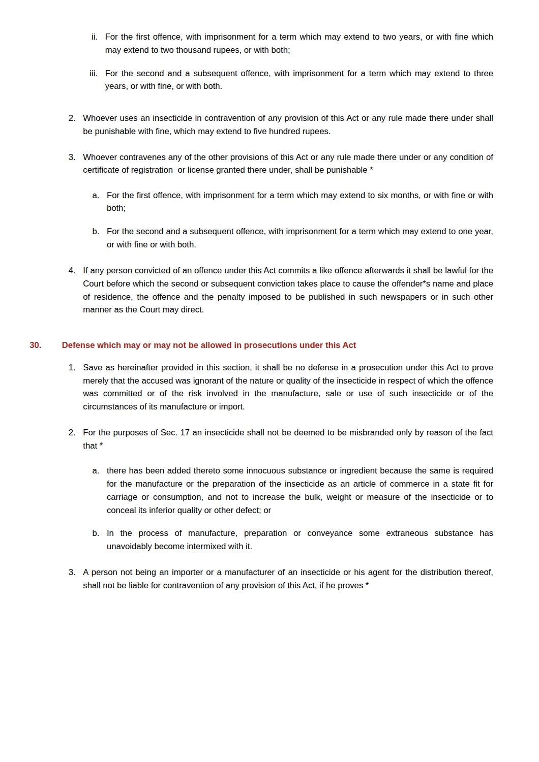For the first offence, with imprisonment for a term which may extend to two years, or with fine which may extend to two thousand rupees, or with both;
For the second and a subsequent offence, with imprisonment for a term which may extend to three years, or with fine, or with both.
Whoever uses an insecticide in contravention of any provision of this Act or any rule made there under shall be punishable with fine, which may extend to five hundred rupees.
Whoever contravenes any of the other provisions of this Act or any rule made there under or any condition of certificate of registration or license granted there under, shall be punishable *
For the first offence, with imprisonment for a term which may extend to six months, or with fine or with both;
For the second and a subsequent offence, with imprisonment for a term which may extend to one year, or with fine or with both.
If any person convicted of an offence under this Act commits a like offence afterwards it shall be lawful for the Court before which the second or subsequent conviction takes place to cause the offender*s name and place of residence, the offence and the penalty imposed to be published in such newspapers or in such other manner as the Court may direct.
30. Defense which may or may not be allowed in prosecutions under this Act
Save as hereinafter provided in this section, it shall be no defense in a prosecution under this Act to prove merely that the accused was ignorant of the nature or quality of the insecticide in respect of which the offence was committed or of the risk involved in the manufacture, sale or use of such insecticide or of the circumstances of its manufacture or import.
For the purposes of Sec. 17 an insecticide shall not be deemed to be misbranded only by reason of the fact that *
there has been added thereto some innocuous substance or ingredient because the same is required for the manufacture or the preparation of the insecticide as an article of commerce in a state fit for carriage or consumption, and not to increase the bulk, weight or measure of the insecticide or to conceal its inferior quality or other defect; or
In the process of manufacture, preparation or conveyance some extraneous substance has unavoidably become intermixed with it.
A person not being an importer or a manufacturer of an insecticide or his agent for the distribution thereof, shall not be liable for contravention of any provision of this Act, if he proves *